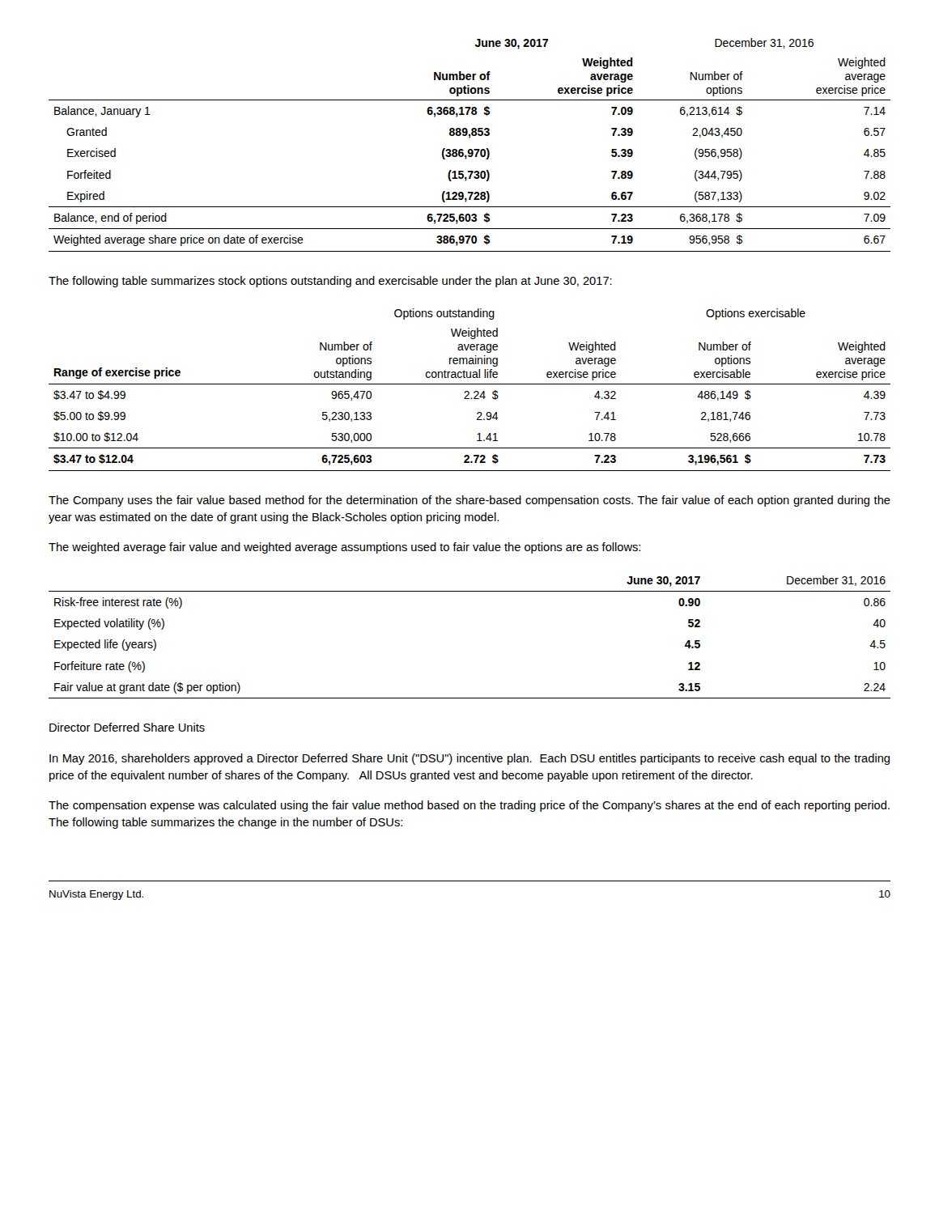| | June 30, 2017 | December 31, 2016 |
| --- | --- | --- |
| | Number of options | Weighted average exercise price | Number of options | Weighted average exercise price |
| Balance, January 1 | 6,368,178 $ | 7.09 | 6,213,614 $ | 7.14 |
| Granted | 889,853 | 7.39 | 2,043,450 | 6.57 |
| Exercised | (386,970) | 5.39 | (956,958) | 4.85 |
| Forfeited | (15,730) | 7.89 | (344,795) | 7.88 |
| Expired | (129,728) | 6.67 | (587,133) | 9.02 |
| Balance, end of period | 6,725,603 $ | 7.23 | 6,368,178 $ | 7.09 |
| Weighted average share price on date of exercise | 386,970 $ | 7.19 | 956,958 $ | 6.67 |
The following table summarizes stock options outstanding and exercisable under the plan at June 30, 2017:
| | Options outstanding | Options exercisable |
| --- | --- | --- |
| Range of exercise price | Number of options outstanding | Weighted average remaining contractual life | Weighted average exercise price | Number of options exercisable | Weighted average exercise price |
| $3.47 to $4.99 | 965,470 | 2.24 $ | 4.32 | 486,149 $ | 4.39 |
| $5.00 to $9.99 | 5,230,133 | 2.94 | 7.41 | 2,181,746 | 7.73 |
| $10.00 to $12.04 | 530,000 | 1.41 | 10.78 | 528,666 | 10.78 |
| $3.47 to $12.04 | 6,725,603 | 2.72 $ | 7.23 | 3,196,561 $ | 7.73 |
The Company uses the fair value based method for the determination of the share-based compensation costs. The fair value of each option granted during the year was estimated on the date of grant using the Black-Scholes option pricing model.
The weighted average fair value and weighted average assumptions used to fair value the options are as follows:
| | June 30, 2017 | December 31, 2016 |
| --- | --- | --- |
| Risk-free interest rate (%) | 0.90 | 0.86 |
| Expected volatility (%) | 52 | 40 |
| Expected life (years) | 4.5 | 4.5 |
| Forfeiture rate (%) | 12 | 10 |
| Fair value at grant date ($ per option) | 3.15 | 2.24 |
Director Deferred Share Units
In May 2016, shareholders approved a Director Deferred Share Unit ("DSU") incentive plan. Each DSU entitles participants to receive cash equal to the trading price of the equivalent number of shares of the Company. All DSUs granted vest and become payable upon retirement of the director.
The compensation expense was calculated using the fair value method based on the trading price of the Company’s shares at the end of each reporting period. The following table summarizes the change in the number of DSUs:
NuVista Energy Ltd. 10